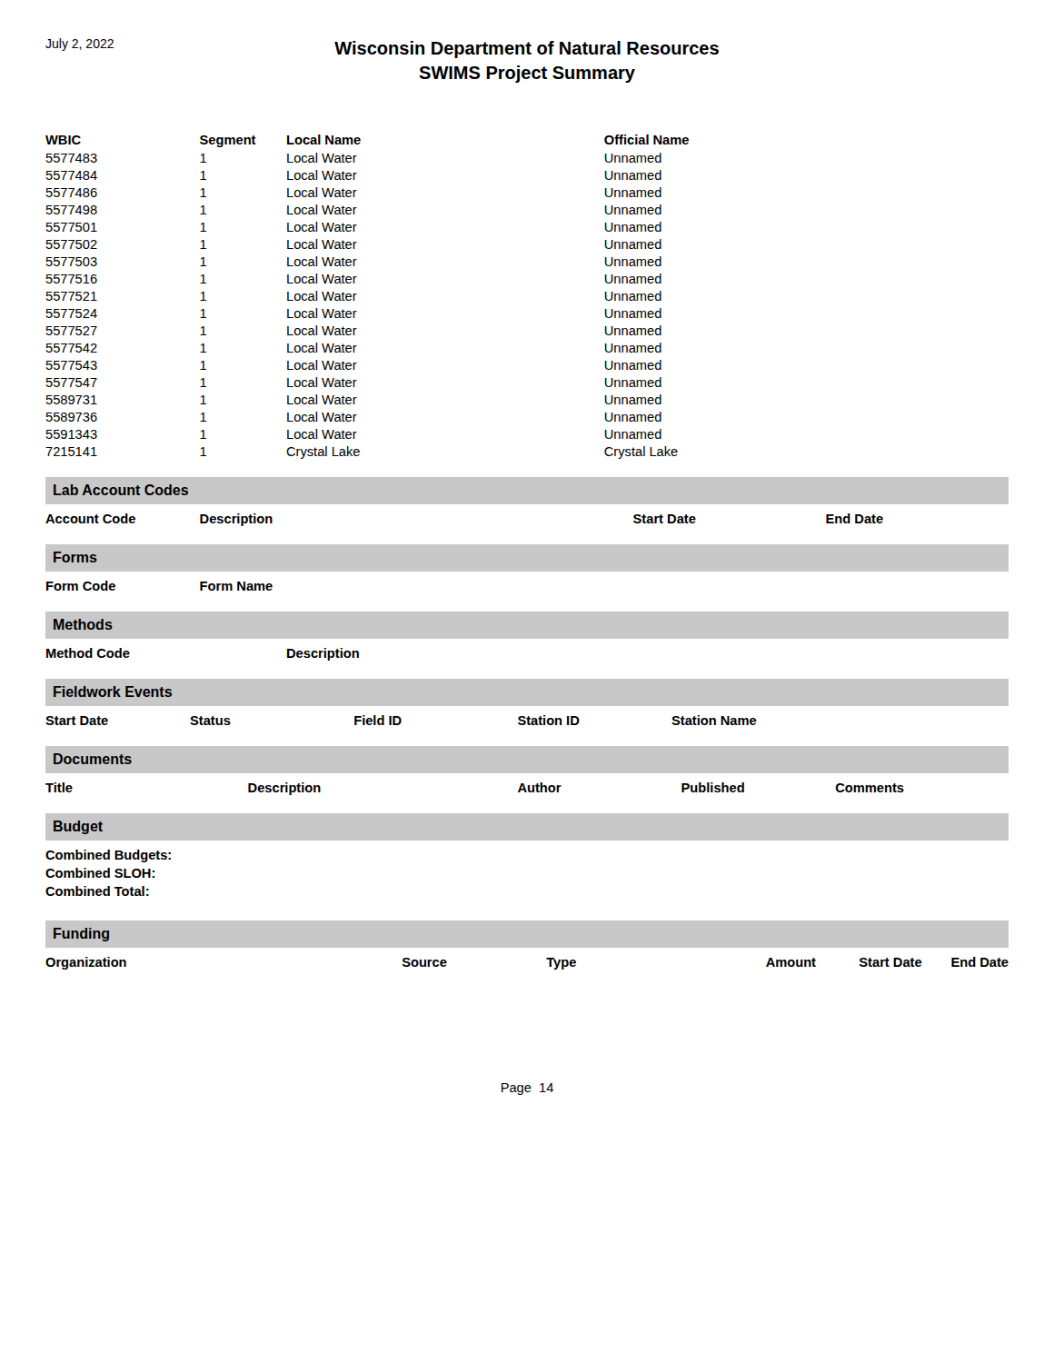July 2, 2022
Wisconsin Department of Natural Resources
SWIMS Project Summary
| WBIC | Segment | Local Name | Official Name |
| --- | --- | --- | --- |
| 5577483 | 1 | Local Water | Unnamed |
| 5577484 | 1 | Local Water | Unnamed |
| 5577486 | 1 | Local Water | Unnamed |
| 5577498 | 1 | Local Water | Unnamed |
| 5577501 | 1 | Local Water | Unnamed |
| 5577502 | 1 | Local Water | Unnamed |
| 5577503 | 1 | Local Water | Unnamed |
| 5577516 | 1 | Local Water | Unnamed |
| 5577521 | 1 | Local Water | Unnamed |
| 5577524 | 1 | Local Water | Unnamed |
| 5577527 | 1 | Local Water | Unnamed |
| 5577542 | 1 | Local Water | Unnamed |
| 5577543 | 1 | Local Water | Unnamed |
| 5577547 | 1 | Local Water | Unnamed |
| 5589731 | 1 | Local Water | Unnamed |
| 5589736 | 1 | Local Water | Unnamed |
| 5591343 | 1 | Local Water | Unnamed |
| 7215141 | 1 | Crystal Lake | Crystal Lake |
Lab Account Codes
| Account Code | Description | Start Date | End Date |
Forms
| Form Code | Form Name |
Methods
| Method Code | Description |
Fieldwork Events
| Start Date | Status | Field ID | Station ID | Station Name |
Documents
| Title | Description | Author | Published | Comments |
Budget
Combined Budgets:
Combined SLOH:
Combined Total:
Funding
| Organization | Source | Type | Amount | Start Date | End Date |
Page 14